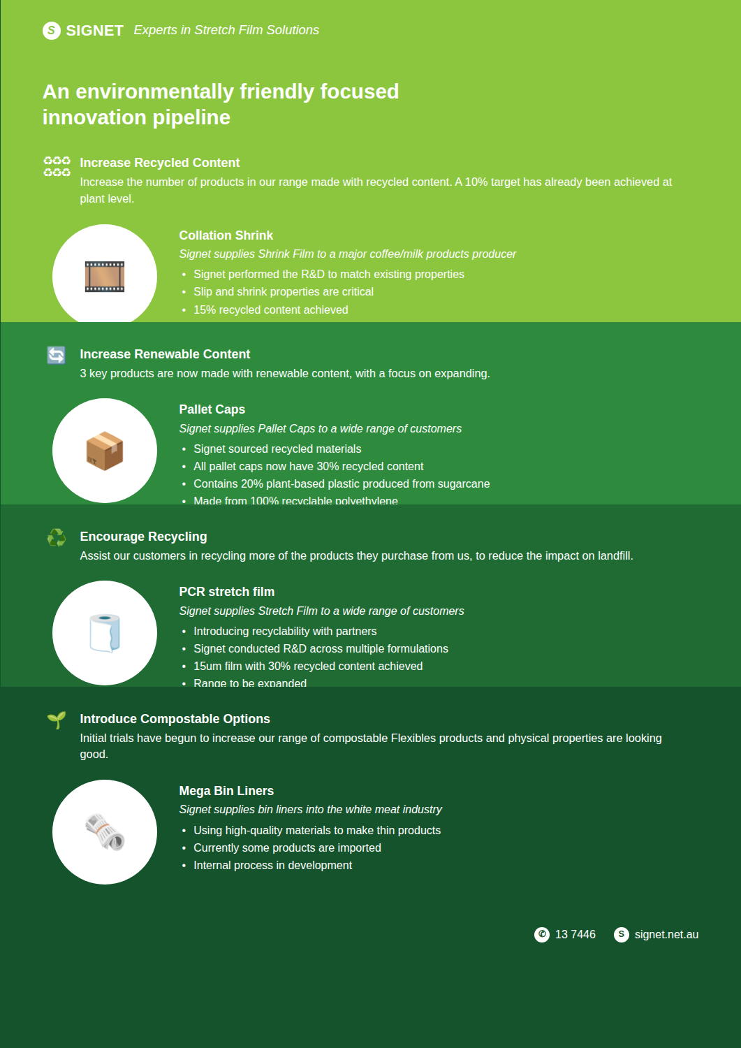SSIGNET
Experts in Stretch Film Solutions
An environmentally friendly focused
innovation pipeline
♻♻♻
♻♻♻
Increase Recycled Content
Increase the number of products in our range made with recycled content. A 10% target has already been achieved at plant level.
🎞️
Collation Shrink
Signet supplies Shrink Film to a major coffee/milk products producer
Signet performed the R&D to match existing properties
Slip and shrink properties are critical
15% recycled content achieved
🔄
Increase Renewable Content
3 key products are now made with renewable content, with a focus on expanding.
📦
Pallet Caps
Signet supplies Pallet Caps to a wide range of customers
Signet sourced recycled materials
All pallet caps now have 30% recycled content
Contains 20% plant-based plastic produced from sugarcane
Made from 100% recyclable polyethylene
♻️
Encourage Recycling
Assist our customers in recycling more of the products they purchase from us, to reduce the impact on landfill.
🧻
PCR stretch film
Signet supplies Stretch Film to a wide range of customers
Introducing recyclability with partners
Signet conducted R&D across multiple formulations
15um film with 30% recycled content achieved
Range to be expanded
🌱
Introduce Compostable Options
Initial trials have begun to increase our range of compostable Flexibles products and physical properties are looking good.
🗞️
Mega Bin Liners
Signet supplies bin liners into the white meat industry
Using high-quality materials to make thin products
Currently some products are imported
Internal process in development
✆13 7446
Ssignet.net.au